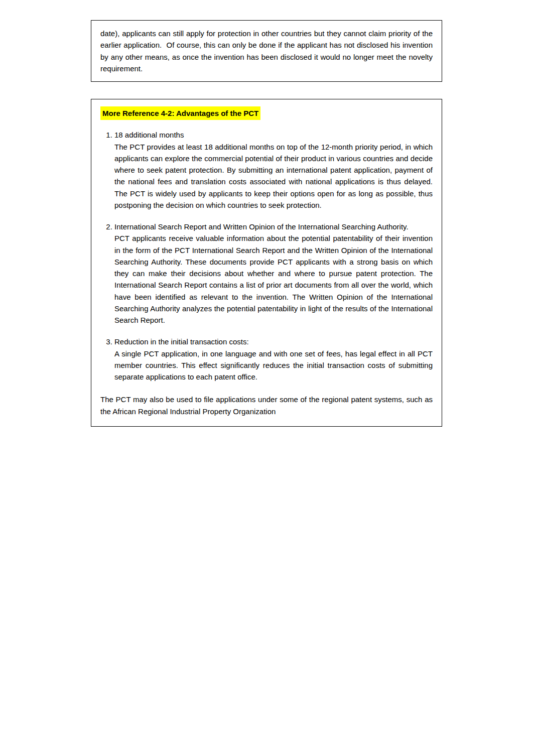date), applicants can still apply for protection in other countries but they cannot claim priority of the earlier application. Of course, this can only be done if the applicant has not disclosed his invention by any other means, as once the invention has been disclosed it would no longer meet the novelty requirement.
More Reference 4-2: Advantages of the PCT
18 additional months The PCT provides at least 18 additional months on top of the 12-month priority period, in which applicants can explore the commercial potential of their product in various countries and decide where to seek patent protection. By submitting an international patent application, payment of the national fees and translation costs associated with national applications is thus delayed. The PCT is widely used by applicants to keep their options open for as long as possible, thus postponing the decision on which countries to seek protection.
International Search Report and Written Opinion of the International Searching Authority. PCT applicants receive valuable information about the potential patentability of their invention in the form of the PCT International Search Report and the Written Opinion of the International Searching Authority. These documents provide PCT applicants with a strong basis on which they can make their decisions about whether and where to pursue patent protection. The International Search Report contains a list of prior art documents from all over the world, which have been identified as relevant to the invention. The Written Opinion of the International Searching Authority analyzes the potential patentability in light of the results of the International Search Report.
Reduction in the initial transaction costs: A single PCT application, in one language and with one set of fees, has legal effect in all PCT member countries. This effect significantly reduces the initial transaction costs of submitting separate applications to each patent office.
The PCT may also be used to file applications under some of the regional patent systems, such as the African Regional Industrial Property Organization